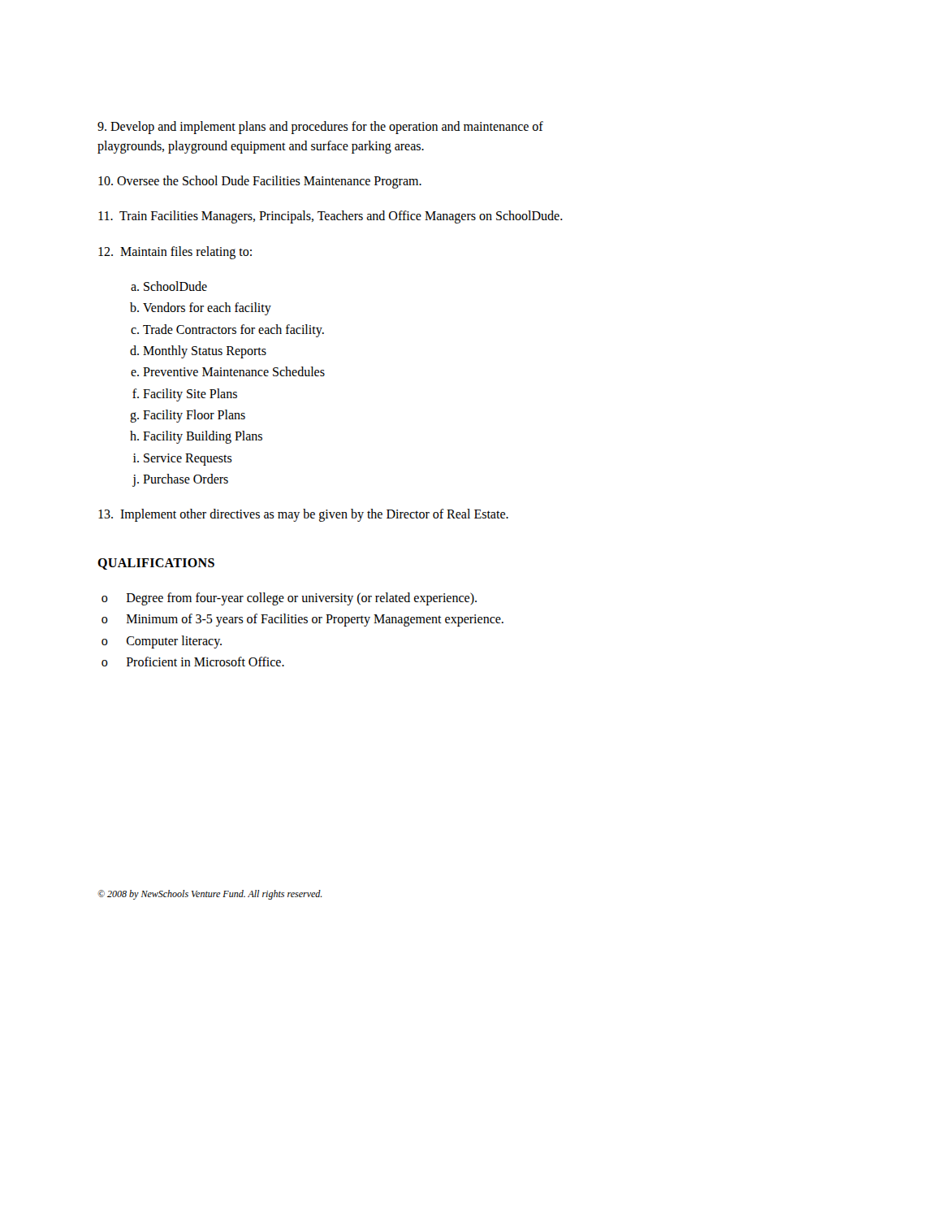9. Develop and implement plans and procedures for the operation and maintenance of playgrounds, playground equipment and surface parking areas.
10. Oversee the School Dude Facilities Maintenance Program.
11. Train Facilities Managers, Principals, Teachers and Office Managers on SchoolDude.
12. Maintain files relating to:
SchoolDude
Vendors for each facility
Trade Contractors for each facility.
Monthly Status Reports
Preventive Maintenance Schedules
Facility Site Plans
Facility Floor Plans
Facility Building Plans
Service Requests
Purchase Orders
13. Implement other directives as may be given by the Director of Real Estate.
QUALIFICATIONS
Degree from four-year college or university (or related experience).
Minimum of 3-5 years of Facilities or Property Management experience.
Computer literacy.
Proficient in Microsoft Office.
© 2008 by NewSchools Venture Fund. All rights reserved.